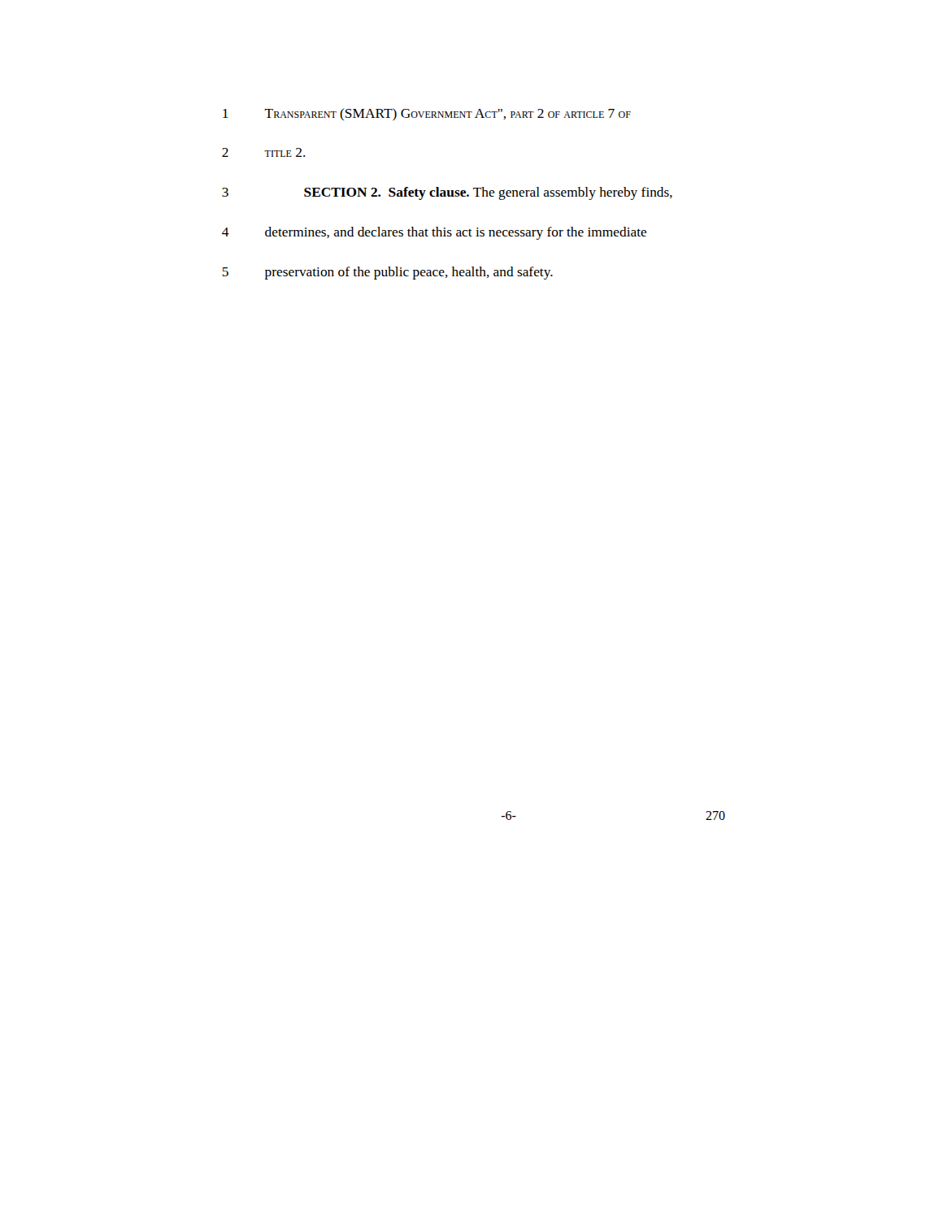1
Transparent (SMART) Government Act", part 2 of article 7 of
2
title 2.
3
SECTION 2. Safety clause. The general assembly hereby finds,
4
determines, and declares that this act is necessary for the immediate
5
preservation of the public peace, health, and safety.
-6-
270